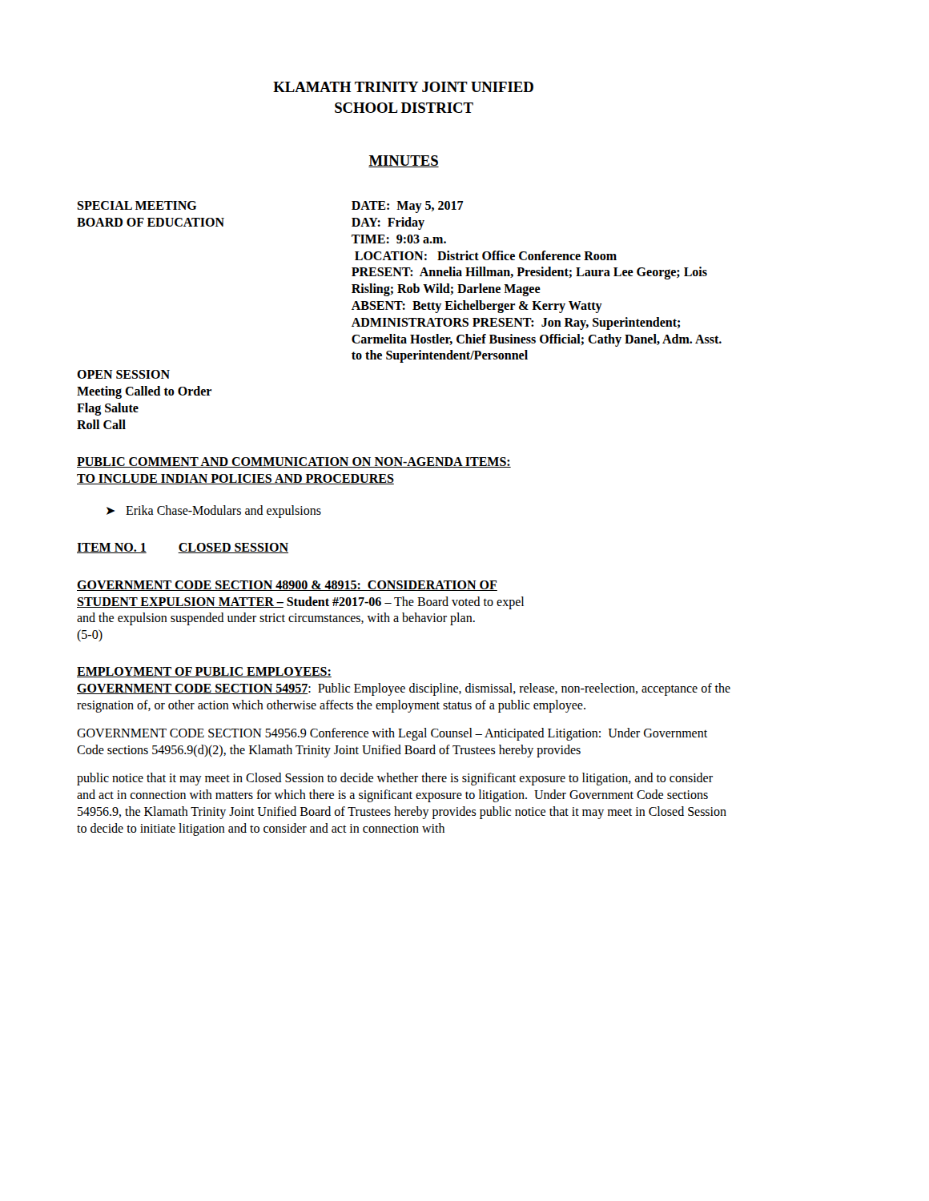KLAMATH TRINITY JOINT UNIFIED
SCHOOL DISTRICT
MINUTES
| SPECIAL MEETING BOARD OF EDUCATION | DATE: May 5, 2017 DAY: Friday TIME: 9:03 a.m. LOCATION: District Office Conference Room PRESENT: Annelia Hillman, President; Laura Lee George; Lois Risling; Rob Wild; Darlene Magee ABSENT: Betty Eichelberger & Kerry Watty ADMINISTRATORS PRESENT: Jon Ray, Superintendent; Carmelita Hostler, Chief Business Official; Cathy Danel, Adm. Asst. to the Superintendent/Personnel |
OPEN SESSION
Meeting Called to Order
Flag Salute
Roll Call
PUBLIC COMMENT AND COMMUNICATION ON NON-AGENDA ITEMS:
TO INCLUDE INDIAN POLICIES AND PROCEDURES
Erika Chase-Modulars and expulsions
ITEM NO. 1 CLOSED SESSION
GOVERNMENT CODE SECTION 48900 & 48915: CONSIDERATION OF
STUDENT EXPULSION MATTER – Student #2017-06 – The Board voted to expel
and the expulsion suspended under strict circumstances, with a behavior plan.
(5-0)
EMPLOYMENT OF PUBLIC EMPLOYEES:
GOVERNMENT CODE SECTION 54957: Public Employee discipline, dismissal, release, non-reelection, acceptance of the resignation of, or other action which otherwise affects the employment status of a public employee.
GOVERNMENT CODE SECTION 54956.9 Conference with Legal Counsel – Anticipated Litigation: Under Government Code sections 54956.9(d)(2), the Klamath Trinity Joint Unified Board of Trustees hereby provides
public notice that it may meet in Closed Session to decide whether there is significant exposure to litigation, and to consider and act in connection with matters for which there is a significant exposure to litigation. Under Government Code sections 54956.9, the Klamath Trinity Joint Unified Board of Trustees hereby provides public notice that it may meet in Closed Session to decide to initiate litigation and to consider and act in connection with